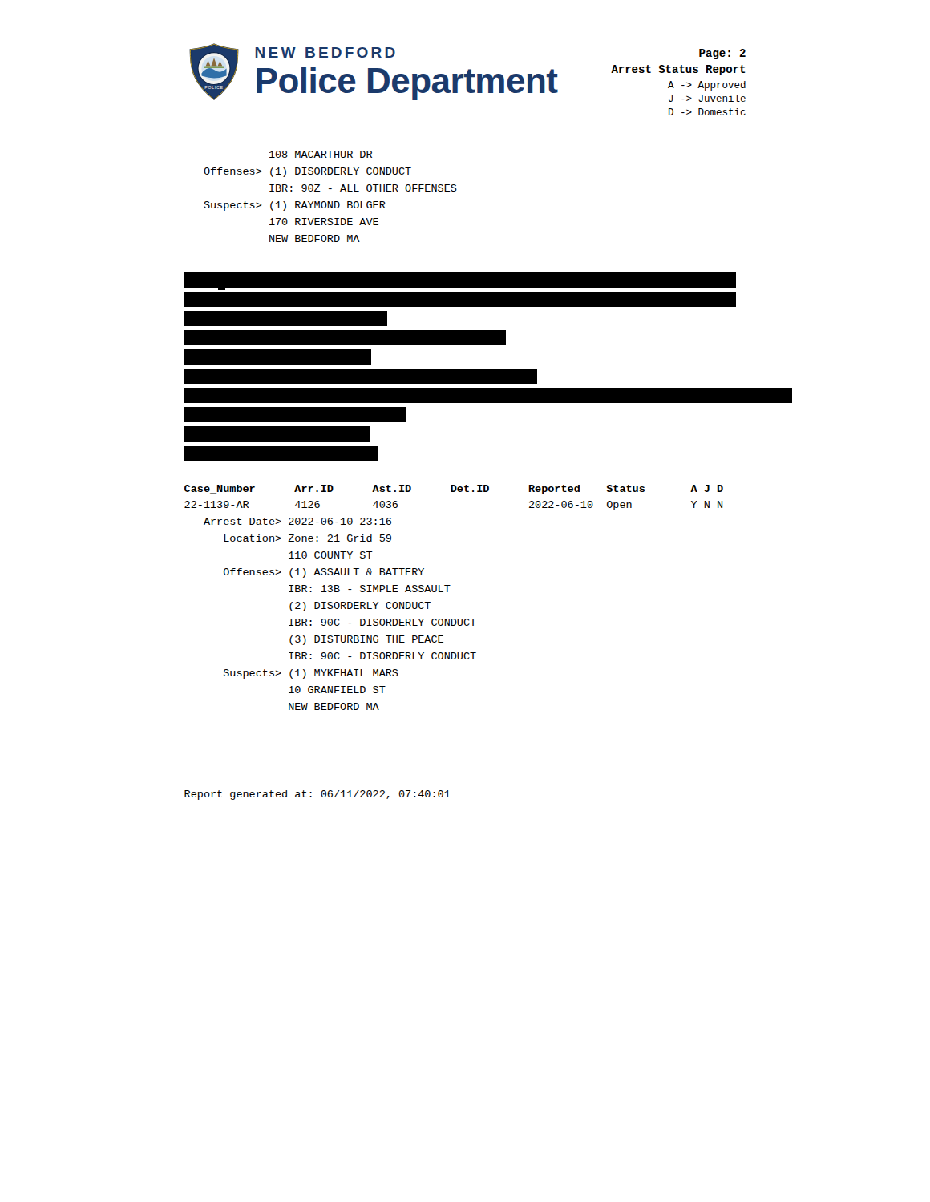POLICE
NEW BEDFORD
Police Department
Page: 2
Arrest Status Report
A -> Approved
J -> Juvenile
D -> Domestic
             108 MACARTHUR DR
   Offenses> (1) DISORDERLY CONDUCT
             IBR: 90Z - ALL OTHER OFFENSES
   Suspects> (1) RAYMOND BOLGER
             170 RIVERSIDE AVE
             NEW BEDFORD MA
Case_Number      Arr.ID      Ast.ID      Det.ID      Reported    Status       A J D
22-1139-AR       4126        4036                    2022-06-10  Open         Y N N
   Arrest Date> 2022-06-10 23:16
      Location> Zone: 21 Grid 59
                110 COUNTY ST
      Offenses> (1) ASSAULT & BATTERY
                IBR: 13B - SIMPLE ASSAULT
                (2) DISORDERLY CONDUCT
                IBR: 90C - DISORDERLY CONDUCT
                (3) DISTURBING THE PEACE
                IBR: 90C - DISORDERLY CONDUCT
      Suspects> (1) MYKEHAIL MARS
                10 GRANFIELD ST
                NEW BEDFORD MA
Report generated at: 06/11/2022, 07:40:01